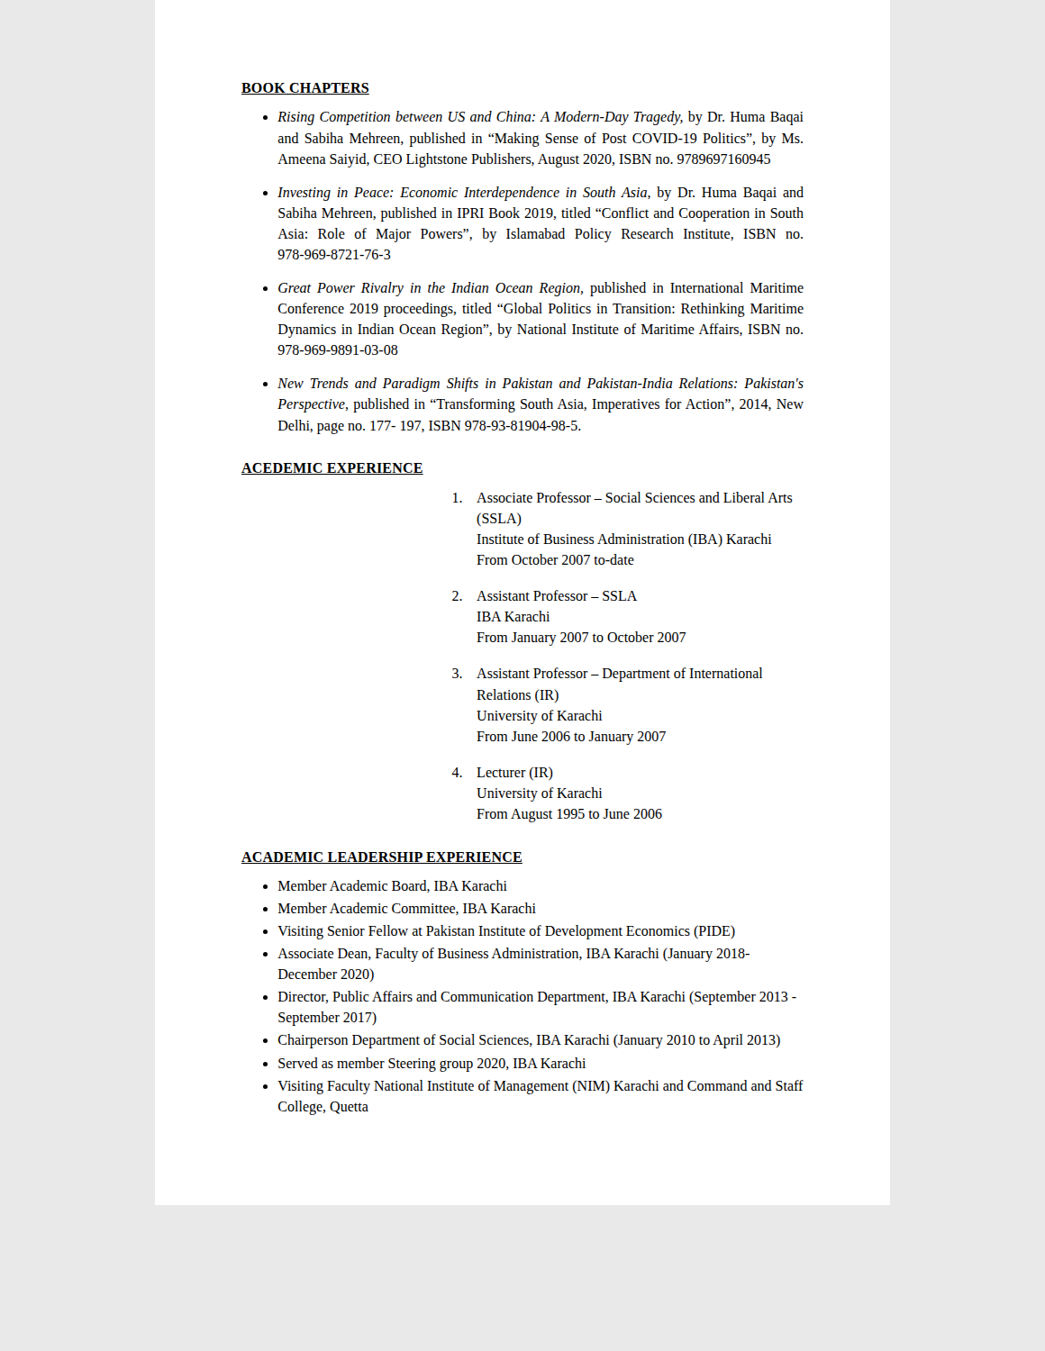BOOK CHAPTERS
Rising Competition between US and China: A Modern-Day Tragedy, by Dr. Huma Baqai and Sabiha Mehreen, published in “Making Sense of Post COVID-19 Politics”, by Ms. Ameena Saiyid, CEO Lightstone Publishers, August 2020, ISBN no. 9789697160945
Investing in Peace: Economic Interdependence in South Asia, by Dr. Huma Baqai and Sabiha Mehreen, published in IPRI Book 2019, titled “Conflict and Cooperation in South Asia: Role of Major Powers”, by Islamabad Policy Research Institute, ISBN no. 978-969-8721-76-3
Great Power Rivalry in the Indian Ocean Region, published in International Maritime Conference 2019 proceedings, titled “Global Politics in Transition: Rethinking Maritime Dynamics in Indian Ocean Region”, by National Institute of Maritime Affairs, ISBN no. 978-969-9891-03-08
New Trends and Paradigm Shifts in Pakistan and Pakistan-India Relations: Pakistan's Perspective, published in “Transforming South Asia, Imperatives for Action”, 2014, New Delhi, page no. 177- 197, ISBN 978-93-81904-98-5.
ACEDEMIC EXPERIENCE
Associate Professor – Social Sciences and Liberal Arts (SSLA) Institute of Business Administration (IBA) Karachi From October 2007 to-date
Assistant Professor – SSLA IBA Karachi From January 2007 to October 2007
Assistant Professor – Department of International Relations (IR) University of Karachi From June 2006 to January 2007
Lecturer (IR) University of Karachi From August 1995 to June 2006
ACADEMIC LEADERSHIP EXPERIENCE
Member Academic Board, IBA Karachi
Member Academic Committee, IBA Karachi
Visiting Senior Fellow at Pakistan Institute of Development Economics (PIDE)
Associate Dean, Faculty of Business Administration, IBA Karachi (January 2018-December 2020)
Director, Public Affairs and Communication Department, IBA Karachi (September 2013 - September 2017)
Chairperson Department of Social Sciences, IBA Karachi (January 2010 to April 2013)
Served as member Steering group 2020, IBA Karachi
Visiting Faculty National Institute of Management (NIM) Karachi and Command and Staff College, Quetta